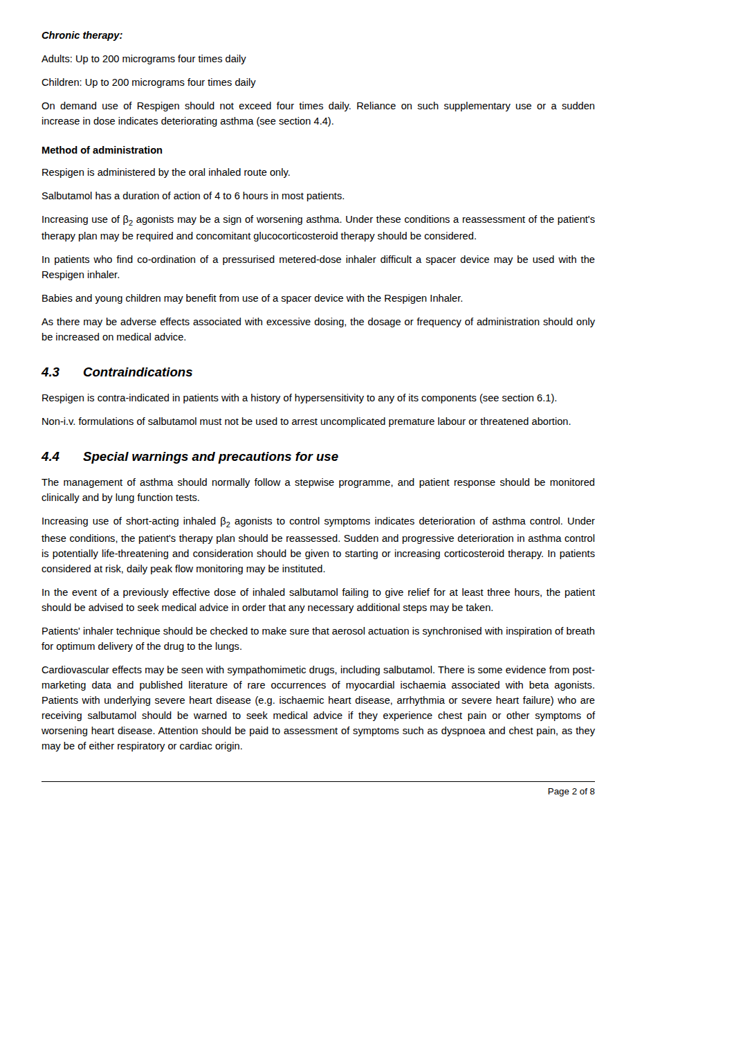Chronic therapy:
Adults: Up to 200 micrograms four times daily
Children: Up to 200 micrograms four times daily
On demand use of Respigen should not exceed four times daily. Reliance on such supplementary use or a sudden increase in dose indicates deteriorating asthma (see section 4.4).
Method of administration
Respigen is administered by the oral inhaled route only.
Salbutamol has a duration of action of 4 to 6 hours in most patients.
Increasing use of β2 agonists may be a sign of worsening asthma. Under these conditions a reassessment of the patient's therapy plan may be required and concomitant glucocorticosteroid therapy should be considered.
In patients who find co-ordination of a pressurised metered-dose inhaler difficult a spacer device may be used with the Respigen inhaler.
Babies and young children may benefit from use of a spacer device with the Respigen Inhaler.
As there may be adverse effects associated with excessive dosing, the dosage or frequency of administration should only be increased on medical advice.
4.3 Contraindications
Respigen is contra-indicated in patients with a history of hypersensitivity to any of its components (see section 6.1).
Non-i.v. formulations of salbutamol must not be used to arrest uncomplicated premature labour or threatened abortion.
4.4 Special warnings and precautions for use
The management of asthma should normally follow a stepwise programme, and patient response should be monitored clinically and by lung function tests.
Increasing use of short-acting inhaled β2 agonists to control symptoms indicates deterioration of asthma control. Under these conditions, the patient's therapy plan should be reassessed. Sudden and progressive deterioration in asthma control is potentially life-threatening and consideration should be given to starting or increasing corticosteroid therapy. In patients considered at risk, daily peak flow monitoring may be instituted.
In the event of a previously effective dose of inhaled salbutamol failing to give relief for at least three hours, the patient should be advised to seek medical advice in order that any necessary additional steps may be taken.
Patients' inhaler technique should be checked to make sure that aerosol actuation is synchronised with inspiration of breath for optimum delivery of the drug to the lungs.
Cardiovascular effects may be seen with sympathomimetic drugs, including salbutamol. There is some evidence from post-marketing data and published literature of rare occurrences of myocardial ischaemia associated with beta agonists. Patients with underlying severe heart disease (e.g. ischaemic heart disease, arrhythmia or severe heart failure) who are receiving salbutamol should be warned to seek medical advice if they experience chest pain or other symptoms of worsening heart disease. Attention should be paid to assessment of symptoms such as dyspnoea and chest pain, as they may be of either respiratory or cardiac origin.
Page 2 of 8